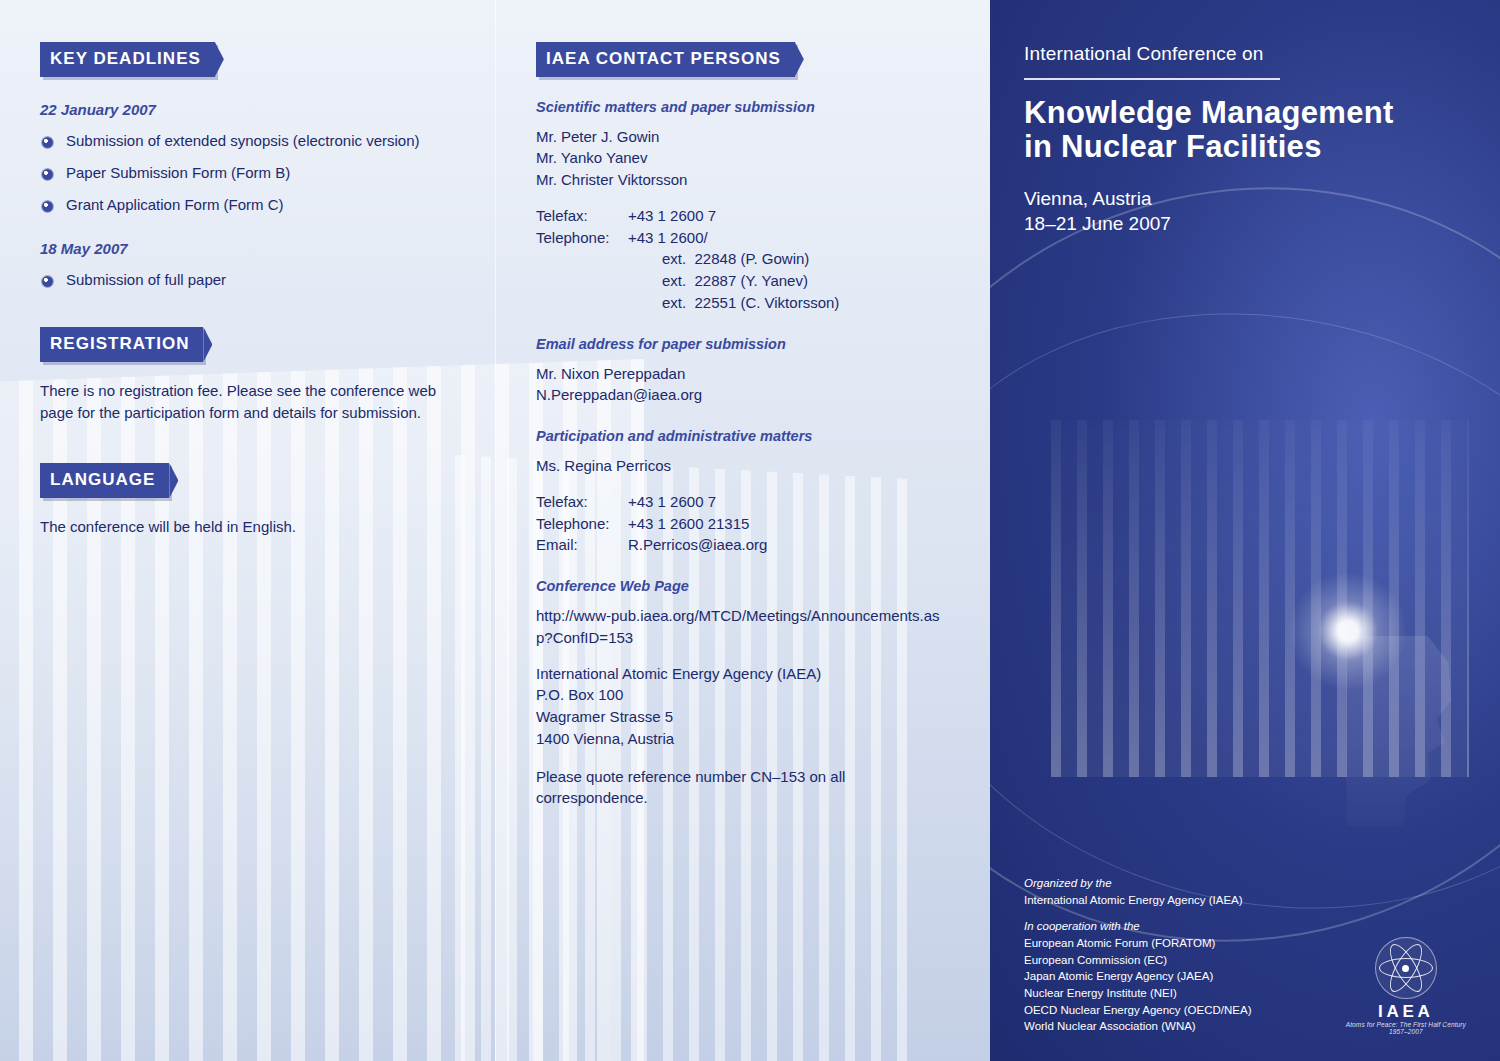Key Deadlines
22 January 2007
Submission of extended synopsis (electronic version)
Paper Submission Form (Form B)
Grant Application Form (Form C)
18 May 2007
Submission of full paper
Registration
There is no registration fee. Please see the conference web page for the participation form and details for submission.
Language
The conference will be held in English.
IAEA Contact Persons
Scientific matters and paper submission
Mr. Peter J. Gowin
Mr. Yanko Yanev
Mr. Christer Viktorsson
| Telefax: | +43 1 2600 7 |
| Telephone: | +43 1 2600/ |
| | ext. 22848 (P. Gowin) |
| | ext. 22887 (Y. Yanev) |
| | ext. 22551 (C. Viktorsson) |
Email address for paper submission
Mr. Nixon Pereppadan
N.Pereppadan@iaea.org
Participation and administrative matters
Ms. Regina Perricos
| Telefax: | +43 1 2600 7 |
| Telephone: | +43 1 2600 21315 |
| Email: | R.Perricos@iaea.org |
Conference Web Page
http://www-pub.iaea.org/MTCD/Meetings/Announcements.asp?ConfID=153
International Atomic Energy Agency (IAEA)
P.O. Box 100
Wagramer Strasse 5
1400 Vienna, Austria
Please quote reference number CN–153 on all correspondence.
International Conference on
Knowledge Management
in Nuclear Facilities
Vienna, Austria
18–21 June 2007
Organized by the
International Atomic Energy Agency (IAEA)
In cooperation with the
European Atomic Forum (FORATOM)
European Commission (EC)
Japan Atomic Energy Agency (JAEA)
Nuclear Energy Institute (NEI)
OECD Nuclear Energy Agency (OECD/NEA)
World Nuclear Association (WNA)
IAEA
Atoms for Peace: The First Half Century
1957–2007